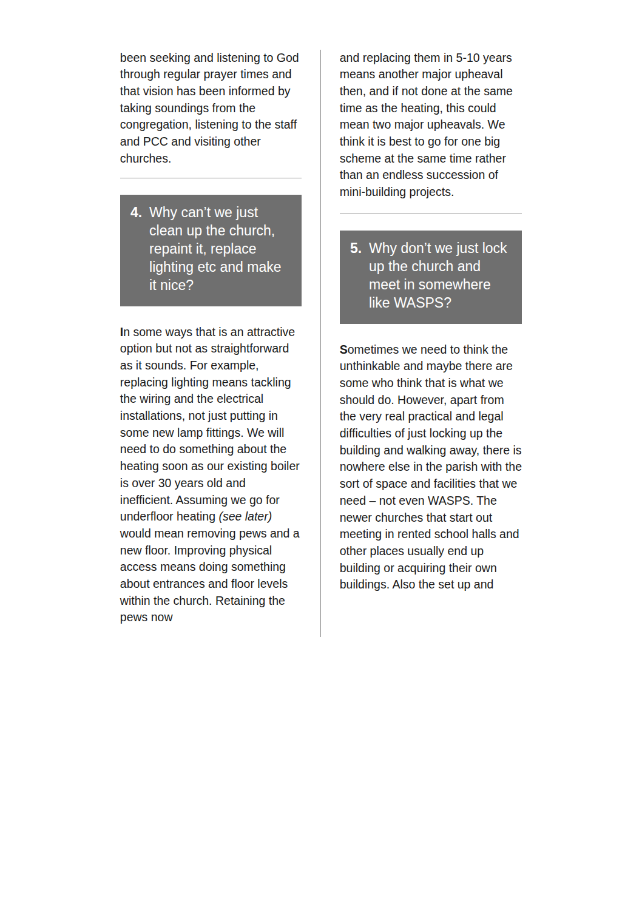been seeking and listening to God through regular prayer times and that vision has been informed by taking soundings from the congregation, listening to the staff and PCC and visiting other churches.
4. Why can’t we just clean up the church, repaint it, replace lighting etc and make it nice?
In some ways that is an attractive option but not as straightforward as it sounds. For example, replacing lighting means tackling the wiring and the electrical installations, not just putting in some new lamp fittings. We will need to do something about the heating soon as our existing boiler is over 30 years old and inefficient. Assuming we go for underfloor heating (see later) would mean removing pews and a new floor. Improving physical access means doing something about entrances and floor levels within the church. Retaining the pews now
and replacing them in 5-10 years means another major upheaval then, and if not done at the same time as the heating, this could mean two major upheavals. We think it is best to go for one big scheme at the same time rather than an endless succession of mini-building projects.
5. Why don’t we just lock up the church and meet in somewhere like WASPS?
Sometimes we need to think the unthinkable and maybe there are some who think that is what we should do. However, apart from the very real practical and legal difficulties of just locking up the building and walking away, there is nowhere else in the parish with the sort of space and facilities that we need – not even WASPS. The newer churches that start out meeting in rented school halls and other places usually end up building or acquiring their own buildings. Also the set up and